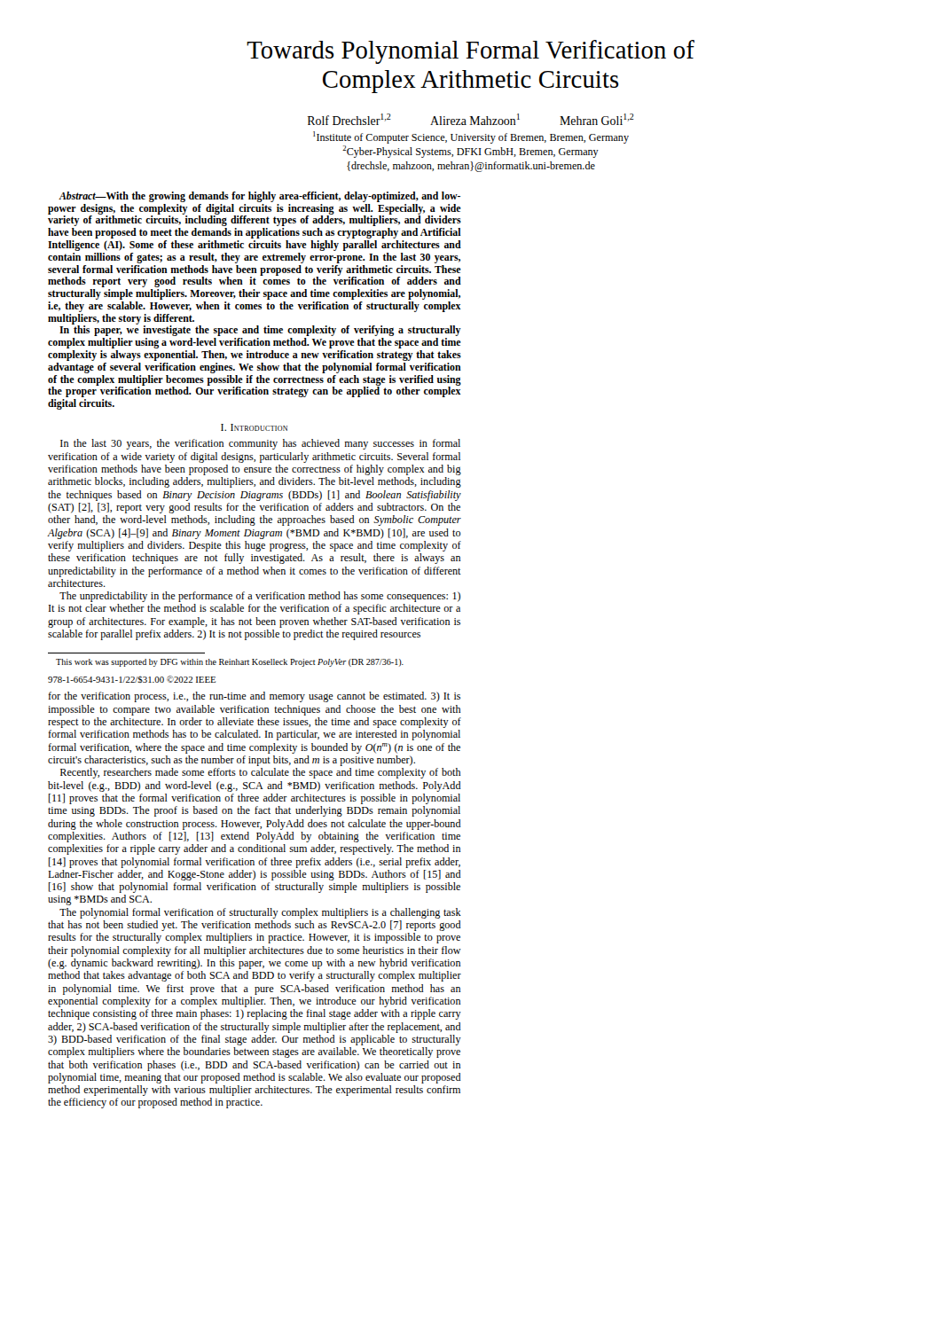Towards Polynomial Formal Verification of
Complex Arithmetic Circuits
Rolf Drechsler1,2 Alireza Mahzoon1 Mehran Goli1,2
1Institute of Computer Science, University of Bremen, Bremen, Germany
2Cyber-Physical Systems, DFKI GmbH, Bremen, Germany
{drechsle, mahzoon, mehran}@informatik.uni-bremen.de
Abstract—With the growing demands for highly area-efficient, delay-optimized, and low-power designs, the complexity of digital circuits is increasing as well. Especially, a wide variety of arithmetic circuits, including different types of adders, multipliers, and dividers have been proposed to meet the demands in applications such as cryptography and Artificial Intelligence (AI). Some of these arithmetic circuits have highly parallel architectures and contain millions of gates; as a result, they are extremely error-prone. In the last 30 years, several formal verification methods have been proposed to verify arithmetic circuits. These methods report very good results when it comes to the verification of adders and structurally simple multipliers. Moreover, their space and time complexities are polynomial, i.e, they are scalable. However, when it comes to the verification of structurally complex multipliers, the story is different.
In this paper, we investigate the space and time complexity of verifying a structurally complex multiplier using a word-level verification method. We prove that the space and time complexity is always exponential. Then, we introduce a new verification strategy that takes advantage of several verification engines. We show that the polynomial formal verification of the complex multiplier becomes possible if the correctness of each stage is verified using the proper verification method. Our verification strategy can be applied to other complex digital circuits.
I. Introduction
In the last 30 years, the verification community has achieved many successes in formal verification of a wide variety of digital designs, particularly arithmetic circuits. Several formal verification methods have been proposed to ensure the correctness of highly complex and big arithmetic blocks, including adders, multipliers, and dividers. The bit-level methods, including the techniques based on Binary Decision Diagrams (BDDs) [1] and Boolean Satisfiability (SAT) [2], [3], report very good results for the verification of adders and subtractors. On the other hand, the word-level methods, including the approaches based on Symbolic Computer Algebra (SCA) [4]–[9] and Binary Moment Diagram (*BMD and K*BMD) [10], are used to verify multipliers and dividers. Despite this huge progress, the space and time complexity of these verification techniques are not fully investigated. As a result, there is always an unpredictability in the performance of a method when it comes to the verification of different architectures.
The unpredictability in the performance of a verification method has some consequences: 1) It is not clear whether the method is scalable for the verification of a specific architecture or a group of architectures. For example, it has not been proven whether SAT-based verification is scalable for parallel prefix adders. 2) It is not possible to predict the required resources
This work was supported by DFG within the Reinhart Koselleck Project PolyVer (DR 287/36-1).
978-1-6654-9431-1/22/$31.00 ©2022 IEEE
for the verification process, i.e., the run-time and memory usage cannot be estimated. 3) It is impossible to compare two available verification techniques and choose the best one with respect to the architecture. In order to alleviate these issues, the time and space complexity of formal verification methods has to be calculated. In particular, we are interested in polynomial formal verification, where the space and time complexity is bounded by O(nm) (n is one of the circuit's characteristics, such as the number of input bits, and m is a positive number).
Recently, researchers made some efforts to calculate the space and time complexity of both bit-level (e.g., BDD) and word-level (e.g., SCA and *BMD) verification methods. PolyAdd [11] proves that the formal verification of three adder architectures is possible in polynomial time using BDDs. The proof is based on the fact that underlying BDDs remain polynomial during the whole construction process. However, PolyAdd does not calculate the upper-bound complexities. Authors of [12], [13] extend PolyAdd by obtaining the verification time complexities for a ripple carry adder and a conditional sum adder, respectively. The method in [14] proves that polynomial formal verification of three prefix adders (i.e., serial prefix adder, Ladner-Fischer adder, and Kogge-Stone adder) is possible using BDDs. Authors of [15] and [16] show that polynomial formal verification of structurally simple multipliers is possible using *BMDs and SCA.
The polynomial formal verification of structurally complex multipliers is a challenging task that has not been studied yet. The verification methods such as RevSCA-2.0 [7] reports good results for the structurally complex multipliers in practice. However, it is impossible to prove their polynomial complexity for all multiplier architectures due to some heuristics in their flow (e.g. dynamic backward rewriting). In this paper, we come up with a new hybrid verification method that takes advantage of both SCA and BDD to verify a structurally complex multiplier in polynomial time. We first prove that a pure SCA-based verification method has an exponential complexity for a complex multiplier. Then, we introduce our hybrid verification technique consisting of three main phases: 1) replacing the final stage adder with a ripple carry adder, 2) SCA-based verification of the structurally simple multiplier after the replacement, and 3) BDD-based verification of the final stage adder. Our method is applicable to structurally complex multipliers where the boundaries between stages are available. We theoretically prove that both verification phases (i.e., BDD and SCA-based verification) can be carried out in polynomial time, meaning that our proposed method is scalable. We also evaluate our proposed method experimentally with various multiplier architectures. The experimental results confirm the efficiency of our proposed method in practice.